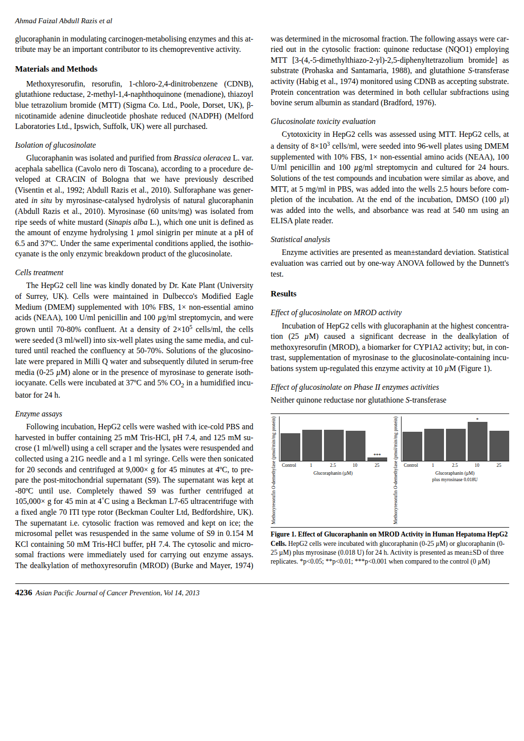Ahmad Faizal Abdull Razis et al
glucoraphanin in modulating carcinogen-metabolising enzymes and this attribute may be an important contributor to its chemopreventive activity.
Materials and Methods
Methoxyresorufin, resorufin, 1-chloro-2,4-dinitrobenzene (CDNB), glutathione reductase, 2-methyl-1,4-naphthoquinone (menadione), thiazoyl blue tetrazolium bromide (MTT) (Sigma Co. Ltd., Poole, Dorset, UK), β-nicotinamide adenine dinucleotide phoshate reduced (NADPH) (Melford Laboratories Ltd., Ipswich, Suffolk, UK) were all purchased.
Isolation of glucosinolate
Glucoraphanin was isolated and purified from Brassica oleracea L. var. acephala sabellica (Cavolo nero di Toscana), according to a procedure developed at CRACIN of Bologna that we have previously described (Visentin et al., 1992; Abdull Razis et al., 2010). Sulforaphane was generated in situ by myrosinase-catalysed hydrolysis of natural glucoraphanin (Abdull Razis et al., 2010). Myrosinase (60 units/mg) was isolated from ripe seeds of white mustard (Sinapis alba L.), which one unit is defined as the amount of enzyme hydrolysing 1 µmol sinigrin per minute at a pH of 6.5 and 37ºC. Under the same experimental conditions applied, the isothiocyanate is the only enzymic breakdown product of the glucosinolate.
Cells treatment
The HepG2 cell line was kindly donated by Dr. Kate Plant (University of Surrey, UK). Cells were maintained in Dulbecco's Modified Eagle Medium (DMEM) supplemented with 10% FBS, 1× non-essential amino acids (NEAA), 100 U/ml penicillin and 100 µg/ml streptomycin, and were grown until 70-80% confluent. At a density of 2×105 cells/ml, the cells were seeded (3 ml/well) into six-well plates using the same media, and cultured until reached the confluency at 50-70%. Solutions of the glucosinolate were prepared in Milli Q water and subsequently diluted in serum-free media (0-25 µ M) alone or in the presence of myrosinase to generate isothiocyanate. Cells were incubated at 37ºC and 5% CO2 in a humidified incubator for 24 h.
Enzyme assays
Following incubation, HepG2 cells were washed with ice-cold PBS and harvested in buffer containing 25 mM Tris-HCl, pH 7.4, and 125 mM sucrose (1 ml/well) using a cell scraper and the lysates were resuspended and collected using a 21G needle and a 1 ml syringe. Cells were then sonicated for 20 seconds and centrifuged at 9,000× g for 45 minutes at 4ºC, to prepare the post-mitochondrial supernatant (S9). The supernatant was kept at -80ºC until use. Completely thawed S9 was further centrifuged at 105,000× g for 45 min at 4˚C using a Beckman L7-65 ultracentrifuge with a fixed angle 70 ITI type rotor (Beckman Coulter Ltd, Bedfordshire, UK). The supernatant i.e. cytosolic fraction was removed and kept on ice; the microsomal pellet was resuspended in the same volume of S9 in 0.154 M KCl containing 50 mM Tris-HCl buffer, pH 7.4. The cytosolic and microsomal fractions were immediately used for carrying out enzyme assays. The dealkylation of methoxyresorufin (MROD) (Burke and Mayer, 1974) was determined in the microsomal fraction. The following assays were carried out in the cytosolic fraction: quinone reductase (NQO1) employing MTT [3-(4,-5-dimethylthiazo-2-yl)-2,5-diphenyltetrazolium bromide] as substrate (Prohaska and Santamaria, 1988), and glutathione S-transferase activity (Habig et al., 1974) monitored using CDNB as accepting substrate. Protein concentration was determined in both cellular subfractions using bovine serum albumin as standard (Bradford, 1976).
Glucosinolate toxicity evaluation
Cytotoxicity in HepG2 cells was assessed using MTT. HepG2 cells, at a density of 8×103 cells/ml, were seeded into 96-well plates using DMEM supplemented with 10% FBS, 1× non-essential amino acids (NEAA), 100 U/ml penicillin and 100 µg/ml streptomycin and cultured for 24 hours. Solutions of the test compounds and incubation were similar as above, and MTT, at 5 mg/ml in PBS, was added into the wells 2.5 hours before completion of the incubation. At the end of the incubation, DMSO (100 µl) was added into the wells, and absorbance was read at 540 nm using an ELISA plate reader.
Statistical analysis
Enzyme activities are presented as mean±standard deviation. Statistical evaluation was carried out by one-way ANOVA followed by the Dunnett's test.
Results
Effect of glucosinolate on MROD activity
Incubation of HepG2 cells with glucoraphanin at the highest concentration (25 µ M) caused a significant decrease in the dealkylation of methoxyresorufin (MROD), a biomarker for CYP1A2 activity; but, in contrast, supplementation of myrosinase to the glucosinolate-containing incubations system up-regulated this enzyme activity at 10 µ M (Figure 1).
Effect of glucosinolate on Phase II enzymes activities
Neither quinone reductase nor glutathione S-transferase
Methoxyresorufin O-demethylase (pmol/min/mg protein)
***
Control
1
2.5
10
25
Glucoraphanin (µM)
Methoxyresorufin O-demethylase (pmol/min/mg protein)
*
Control
1
2.5
10
25
Glucoraphanin (µM)
plus myrosinase 0.018U
Figure 1. Effect of Glucoraphanin on MROD Activity in Human Hepatoma HepG2 Cells. HepG2 cells were incubated with glucoraphanin (0-25 µ M) or glucoraphanin (0-25 µM) plus myrosinase (0.018 U) for 24 h. Activity is presented as mean±SD of three replicates. *p<0.05; **p<0.01; ***p<0.001 when compared to the control (0 µ M)
4236 Asian Pacific Journal of Cancer Prevention, Vol 14, 2013